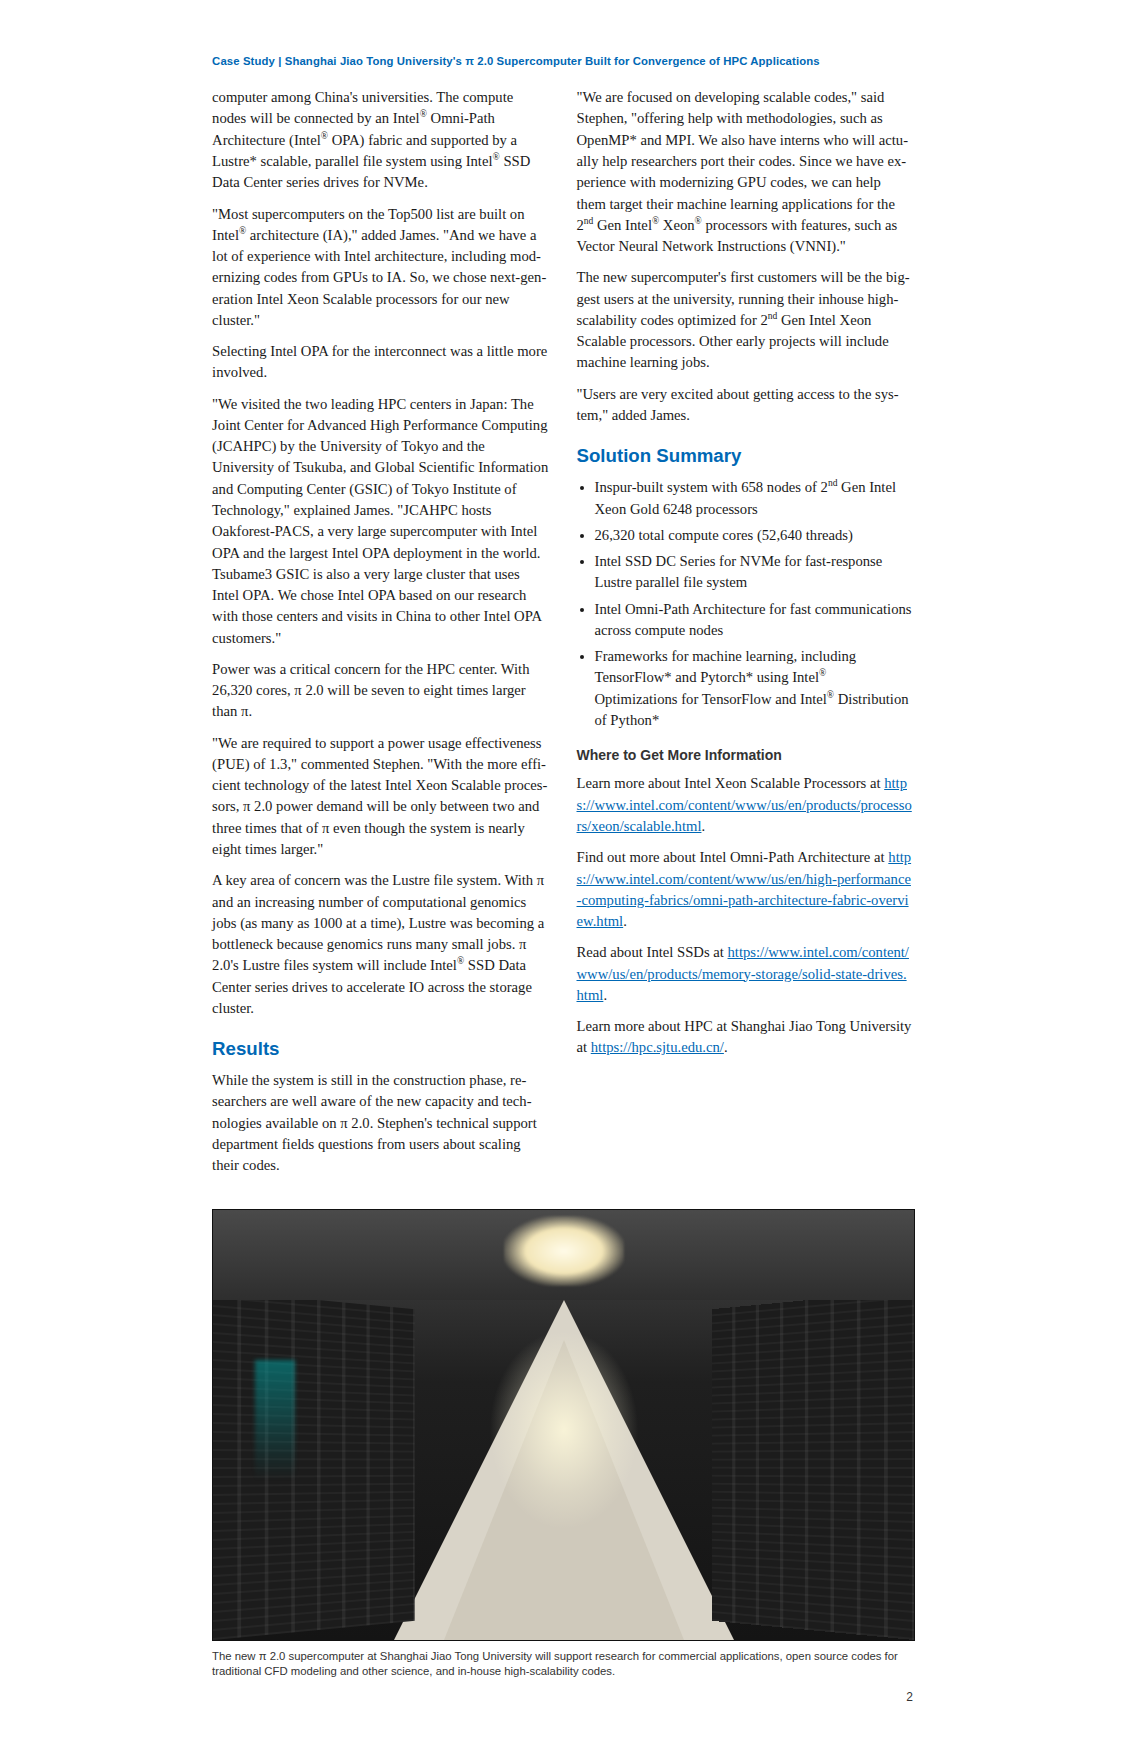Case Study | Shanghai Jiao Tong University's π 2.0 Supercomputer Built for Convergence of HPC Applications
computer among China's universities. The compute nodes will be connected by an Intel® Omni-Path Architecture (Intel® OPA) fabric and supported by a Lustre* scalable, parallel file system using Intel® SSD Data Center series drives for NVMe.
"Most supercomputers on the Top500 list are built on Intel® architecture (IA)," added James. "And we have a lot of experience with Intel architecture, including modernizing codes from GPUs to IA. So, we chose next-generation Intel Xeon Scalable processors for our new cluster."
Selecting Intel OPA for the interconnect was a little more involved.
"We visited the two leading HPC centers in Japan: The Joint Center for Advanced High Performance Computing (JCAHPC) by the University of Tokyo and the University of Tsukuba, and Global Scientific Information and Computing Center (GSIC) of Tokyo Institute of Technology," explained James. "JCAHPC hosts Oakforest-PACS, a very large supercomputer with Intel OPA and the largest Intel OPA deployment in the world. Tsubame3 GSIC is also a very large cluster that uses Intel OPA. We chose Intel OPA based on our research with those centers and visits in China to other Intel OPA customers."
Power was a critical concern for the HPC center. With 26,320 cores, π 2.0 will be seven to eight times larger than π.
"We are required to support a power usage effectiveness (PUE) of 1.3," commented Stephen. "With the more efficient technology of the latest Intel Xeon Scalable processors, π 2.0 power demand will be only between two and three times that of π even though the system is nearly eight times larger."
A key area of concern was the Lustre file system. With π and an increasing number of computational genomics jobs (as many as 1000 at a time), Lustre was becoming a bottleneck because genomics runs many small jobs. π 2.0's Lustre files system will include Intel® SSD Data Center series drives to accelerate IO across the storage cluster.
Results
While the system is still in the construction phase, researchers are well aware of the new capacity and technologies available on π 2.0. Stephen's technical support department fields questions from users about scaling their codes.
"We are focused on developing scalable codes," said Stephen, "offering help with methodologies, such as OpenMP* and MPI. We also have interns who will actually help researchers port their codes. Since we have experience with modernizing GPU codes, we can help them target their machine learning applications for the 2nd Gen Intel® Xeon® processors with features, such as Vector Neural Network Instructions (VNNI)."
The new supercomputer's first customers will be the biggest users at the university, running their inhouse high-scalability codes optimized for 2nd Gen Intel Xeon Scalable processors. Other early projects will include machine learning jobs.
"Users are very excited about getting access to the system," added James.
Solution Summary
Inspur-built system with 658 nodes of 2nd Gen Intel Xeon Gold 6248 processors
26,320 total compute cores (52,640 threads)
Intel SSD DC Series for NVMe for fast-response Lustre parallel file system
Intel Omni-Path Architecture for fast communications across compute nodes
Frameworks for machine learning, including TensorFlow* and Pytorch* using Intel® Optimizations for TensorFlow and Intel® Distribution of Python*
Where to Get More Information
Learn more about Intel Xeon Scalable Processors at https://www.intel.com/content/www/us/en/products/processors/xeon/scalable.html.
Find out more about Intel Omni-Path Architecture at https://www.intel.com/content/www/us/en/high-performance-computing-fabrics/omni-path-architecture-fabric-overview.html.
Read about Intel SSDs at https://www.intel.com/content/www/us/en/products/memory-storage/solid-state-drives.html.
Learn more about HPC at Shanghai Jiao Tong University at https://hpc.sjtu.edu.cn/.
The new π 2.0 supercomputer at Shanghai Jiao Tong University will support research for commercial applications, open source codes for traditional CFD modeling and other science, and in-house high-scalability codes.
2